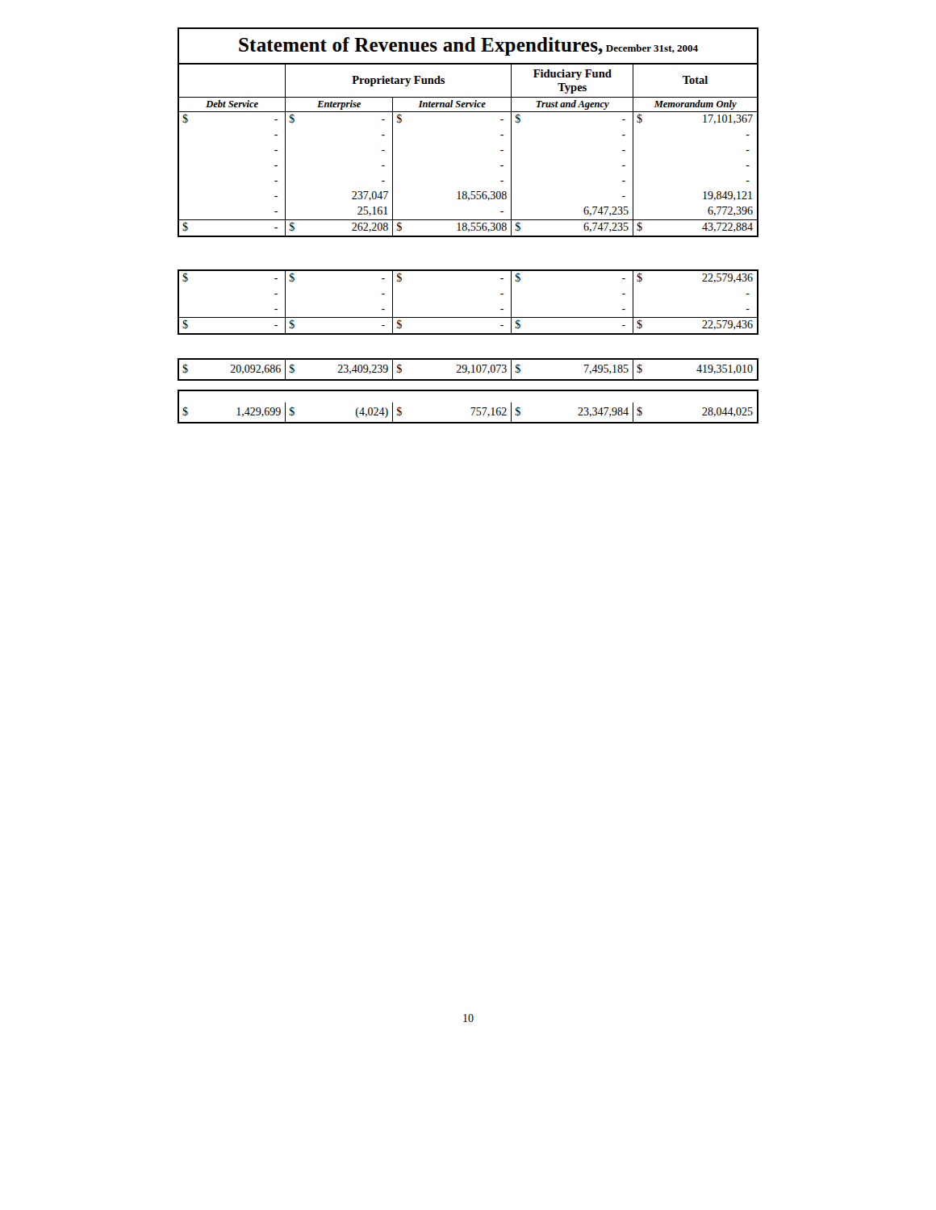| Statement of Revenues and Expenditures, December 31st, 2004 |
| | Proprietary Funds | Fiduciary Fund Types | Total |
| Debt Service | Enterprise | Internal Service | Trust and Agency | Memorandum Only |
| $ - | $ - | $ - | $ - | $ 17,101,367 |
| - | - | - | - | - |
| - | - | - | - | - |
| - | - | - | - | - |
| - | - | - | - | - |
| - | 237,047 | 18,556,308 | - | 19,849,121 |
| - | 25,161 | - | 6,747,235 | 6,772,396 |
| $ - | $ 262,208 | $ 18,556,308 | $ 6,747,235 | $ 43,722,884 |
| $ - | $ - | $ - | $ - | $ 22,579,436 |
| - | - | - | - | - |
| - | - | - | - | - |
| $ - | $ - | $ - | $ - | $ 22,579,436 |
| $ 20,092,686 | $ 23,409,239 | $ 29,107,073 | $ 7,495,185 | $ 419,351,010 |
| $ 1,429,699 | $ (4,024) | $ 757,162 | $ 23,347,984 | $ 28,044,025 |
10